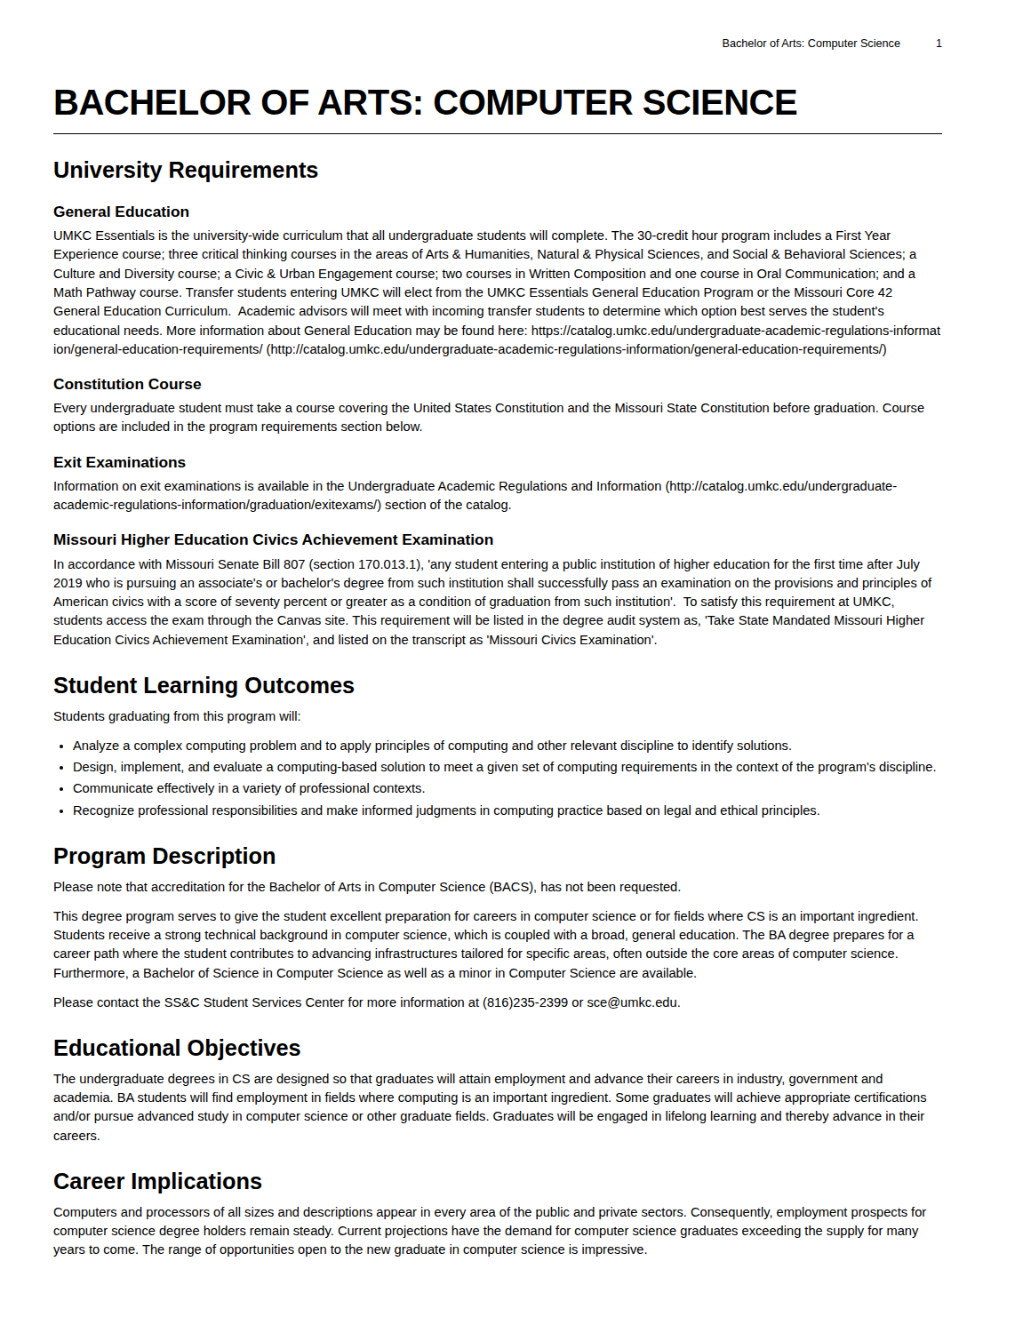Bachelor of Arts: Computer Science 1
Bachelor of Arts: Computer Science
University Requirements
General Education
UMKC Essentials is the university-wide curriculum that all undergraduate students will complete. The 30-credit hour program includes a First Year Experience course; three critical thinking courses in the areas of Arts & Humanities, Natural & Physical Sciences, and Social & Behavioral Sciences; a Culture and Diversity course; a Civic & Urban Engagement course; two courses in Written Composition and one course in Oral Communication; and a Math Pathway course. Transfer students entering UMKC will elect from the UMKC Essentials General Education Program or the Missouri Core 42 General Education Curriculum. Academic advisors will meet with incoming transfer students to determine which option best serves the student's educational needs. More information about General Education may be found here: https://catalog.umkc.edu/undergraduate-academic-regulations-information/general-education-requirements/ (http://catalog.umkc.edu/undergraduate-academic-regulations-information/general-education-requirements/)
Constitution Course
Every undergraduate student must take a course covering the United States Constitution and the Missouri State Constitution before graduation. Course options are included in the program requirements section below.
Exit Examinations
Information on exit examinations is available in the Undergraduate Academic Regulations and Information (http://catalog.umkc.edu/undergraduate-academic-regulations-information/graduation/exitexams/) section of the catalog.
Missouri Higher Education Civics Achievement Examination
In accordance with Missouri Senate Bill 807 (section 170.013.1), 'any student entering a public institution of higher education for the first time after July 2019 who is pursuing an associate's or bachelor's degree from such institution shall successfully pass an examination on the provisions and principles of American civics with a score of seventy percent or greater as a condition of graduation from such institution'. To satisfy this requirement at UMKC, students access the exam through the Canvas site. This requirement will be listed in the degree audit system as, 'Take State Mandated Missouri Higher Education Civics Achievement Examination', and listed on the transcript as 'Missouri Civics Examination'.
Student Learning Outcomes
Students graduating from this program will:
Analyze a complex computing problem and to apply principles of computing and other relevant discipline to identify solutions.
Design, implement, and evaluate a computing-based solution to meet a given set of computing requirements in the context of the program's discipline.
Communicate effectively in a variety of professional contexts.
Recognize professional responsibilities and make informed judgments in computing practice based on legal and ethical principles.
Program Description
Please note that accreditation for the Bachelor of Arts in Computer Science (BACS), has not been requested.
This degree program serves to give the student excellent preparation for careers in computer science or for fields where CS is an important ingredient. Students receive a strong technical background in computer science, which is coupled with a broad, general education. The BA degree prepares for a career path where the student contributes to advancing infrastructures tailored for specific areas, often outside the core areas of computer science. Furthermore, a Bachelor of Science in Computer Science as well as a minor in Computer Science are available.
Please contact the SS&C Student Services Center for more information at (816)235-2399 or sce@umkc.edu.
Educational Objectives
The undergraduate degrees in CS are designed so that graduates will attain employment and advance their careers in industry, government and academia. BA students will find employment in fields where computing is an important ingredient. Some graduates will achieve appropriate certifications and/or pursue advanced study in computer science or other graduate fields. Graduates will be engaged in lifelong learning and thereby advance in their careers.
Career Implications
Computers and processors of all sizes and descriptions appear in every area of the public and private sectors. Consequently, employment prospects for computer science degree holders remain steady. Current projections have the demand for computer science graduates exceeding the supply for many years to come. The range of opportunities open to the new graduate in computer science is impressive.